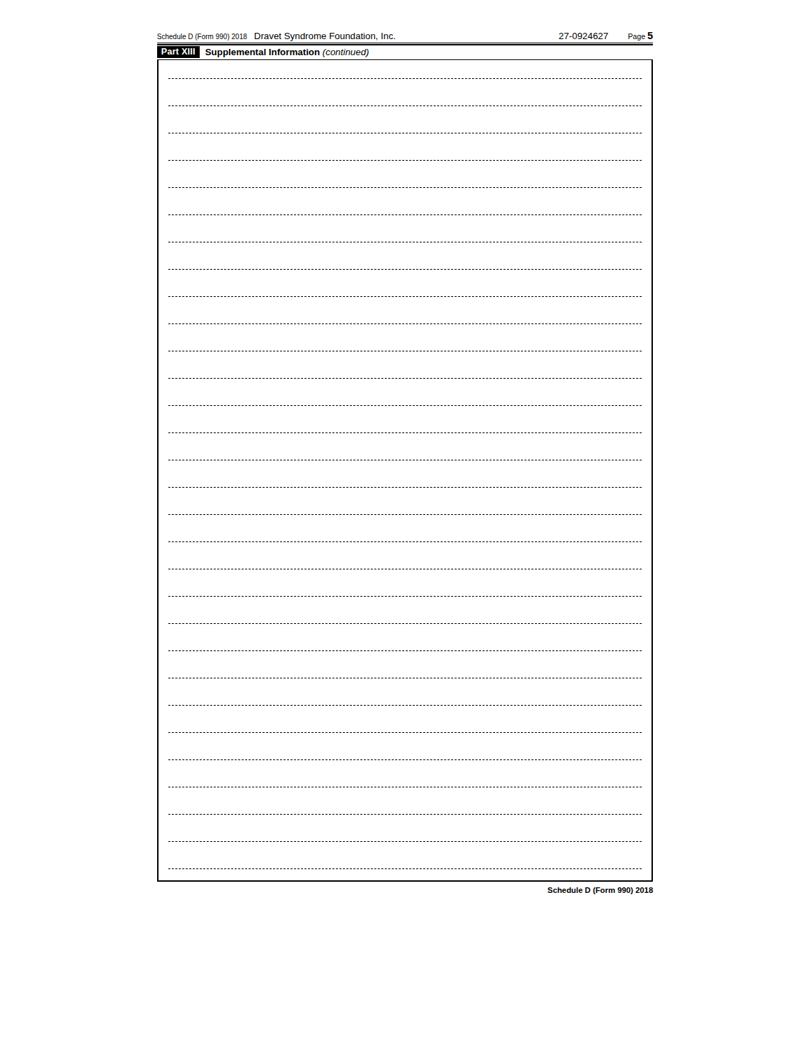Schedule D (Form 990) 2018
Dravet Syndrome Foundation, Inc.
27-0924627
Page 5
Part XIII
Supplemental Information (continued)
Schedule D (Form 990) 2018